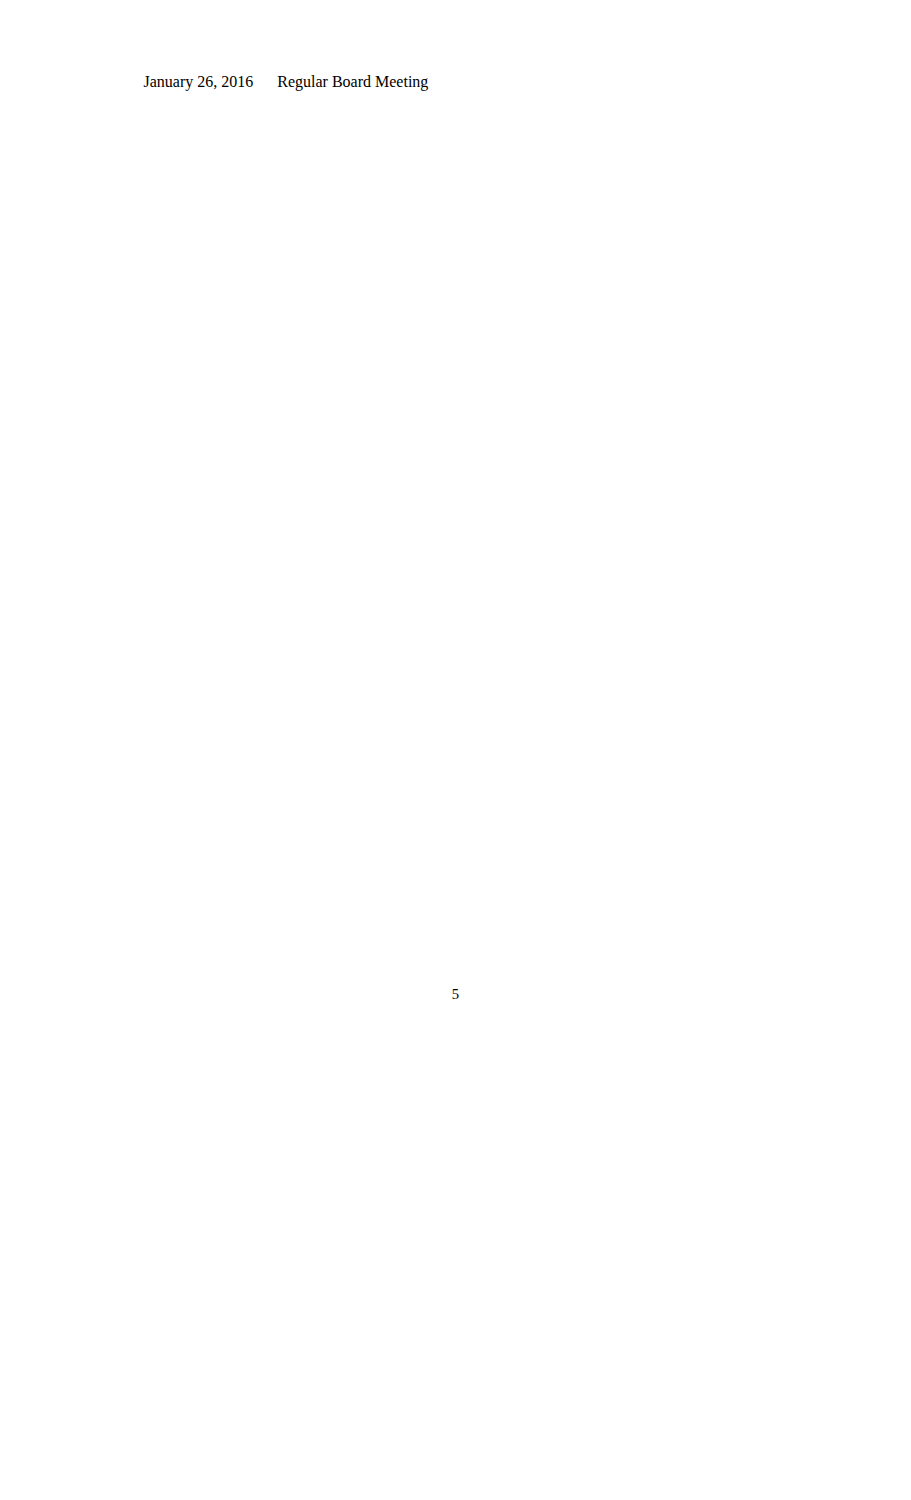January 26, 2016 Regular Board Meeting
5